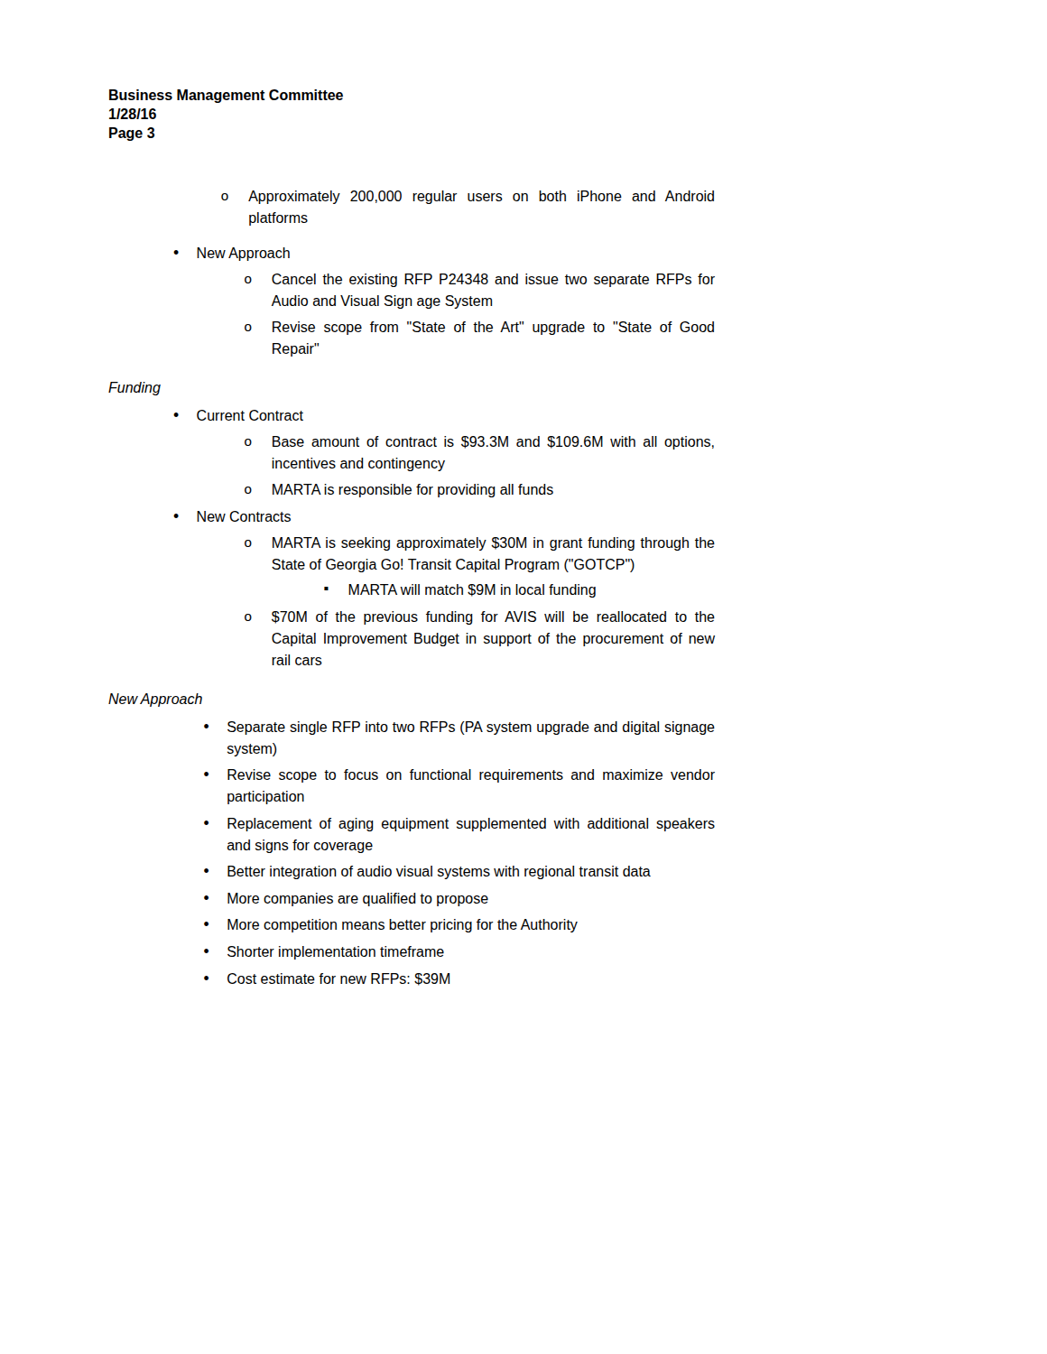Business Management Committee
1/28/16
Page 3
Approximately 200,000 regular users on both iPhone and Android platforms
New Approach
Cancel the existing RFP P24348 and issue two separate RFPs for Audio and Visual Sign age System
Revise scope from "State of the Art" upgrade to "State of Good Repair"
Funding
Current Contract
Base amount of contract is $93.3M and $109.6M with all options, incentives and contingency
MARTA is responsible for providing all funds
New Contracts
MARTA is seeking approximately $30M in grant funding through the State of Georgia Go! Transit Capital Program ("GOTCP")
MARTA will match $9M in local funding
$70M of the previous funding for AVIS will be reallocated to the Capital Improvement Budget in support of the procurement of new rail cars
New Approach
Separate single RFP into two RFPs (PA system upgrade and digital signage system)
Revise scope to focus on functional requirements and maximize vendor participation
Replacement of aging equipment supplemented with additional speakers and signs for coverage
Better integration of audio visual systems with regional transit data
More companies are qualified to propose
More competition means better pricing for the Authority
Shorter implementation timeframe
Cost estimate for new RFPs: $39M